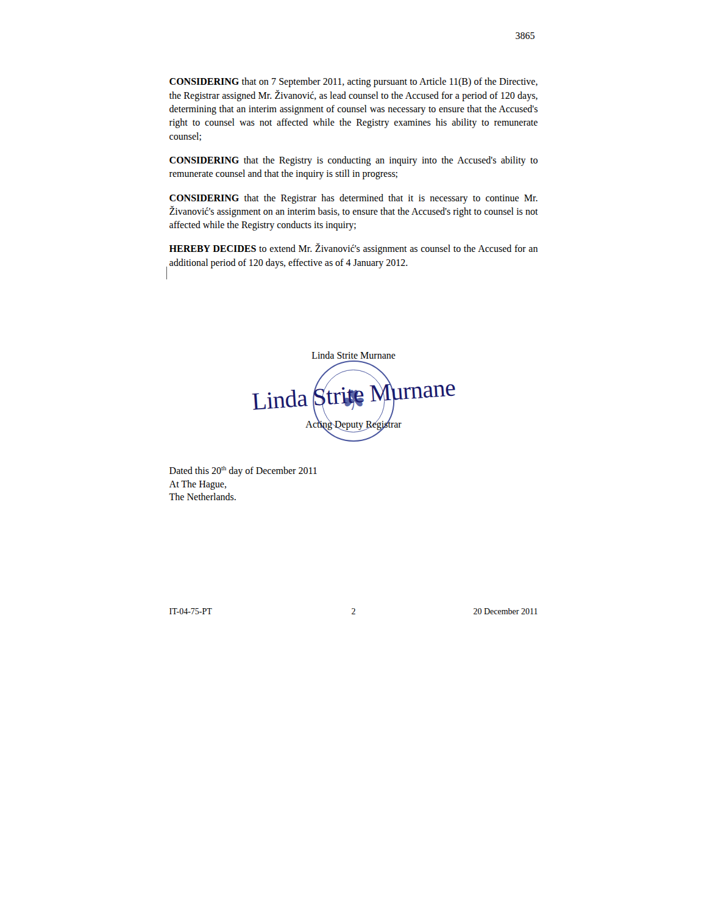3865
CONSIDERING that on 7 September 2011, acting pursuant to Article 11(B) of the Directive, the Registrar assigned Mr. Živanović, as lead counsel to the Accused for a period of 120 days, determining that an interim assignment of counsel was necessary to ensure that the Accused's right to counsel was not affected while the Registry examines his ability to remunerate counsel;
CONSIDERING that the Registry is conducting an inquiry into the Accused's ability to remunerate counsel and that the inquiry is still in progress;
CONSIDERING that the Registrar has determined that it is necessary to continue Mr. Živanović's assignment on an interim basis, to ensure that the Accused's right to counsel is not affected while the Registry conducts its inquiry;
HEREBY DECIDES to extend Mr. Živanović's assignment as counsel to the Accused for an additional period of 120 days, effective as of 4 January 2012.
Linda Strite Murnane
☘
Linda Strite Murnane
Acting Deputy Registrar
Dated this 20th day of December 2011
At The Hague,
The Netherlands.
IT-04-75-PT
2
20 December 2011